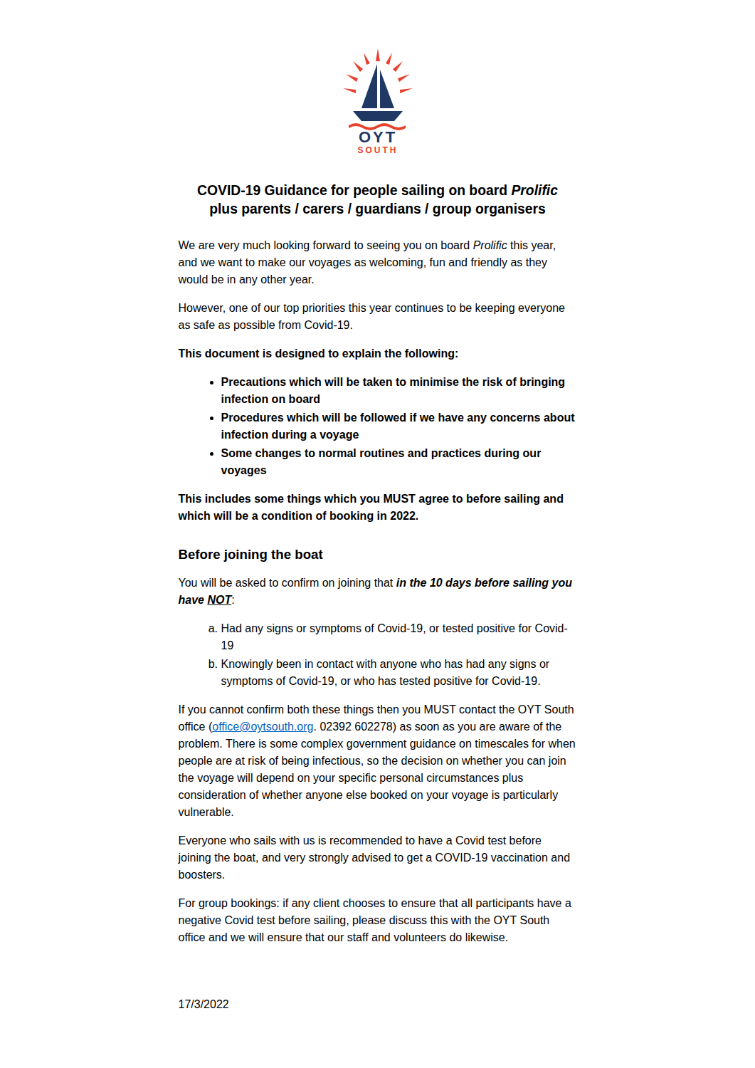OYT SOUTH
COVID-19 Guidance for people sailing on board Prolific
plus parents / carers / guardians / group organisers
We are very much looking forward to seeing you on board Prolific this year, and we want to make our voyages as welcoming, fun and friendly as they would be in any other year.
However, one of our top priorities this year continues to be keeping everyone as safe as possible from Covid-19.
This document is designed to explain the following:
Precautions which will be taken to minimise the risk of bringing infection on board
Procedures which will be followed if we have any concerns about infection during a voyage
Some changes to normal routines and practices during our voyages
This includes some things which you MUST agree to before sailing and which will be a condition of booking in 2022.
Before joining the boat
You will be asked to confirm on joining that in the 10 days before sailing you have NOT:
Had any signs or symptoms of Covid-19, or tested positive for Covid-19
Knowingly been in contact with anyone who has had any signs or symptoms of Covid-19, or who has tested positive for Covid-19.
If you cannot confirm both these things then you MUST contact the OYT South office (office@oytsouth.org. 02392 602278) as soon as you are aware of the problem. There is some complex government guidance on timescales for when people are at risk of being infectious, so the decision on whether you can join the voyage will depend on your specific personal circumstances plus consideration of whether anyone else booked on your voyage is particularly vulnerable.
Everyone who sails with us is recommended to have a Covid test before joining the boat, and very strongly advised to get a COVID-19 vaccination and boosters.
For group bookings: if any client chooses to ensure that all participants have a negative Covid test before sailing, please discuss this with the OYT South office and we will ensure that our staff and volunteers do likewise.
17/3/2022